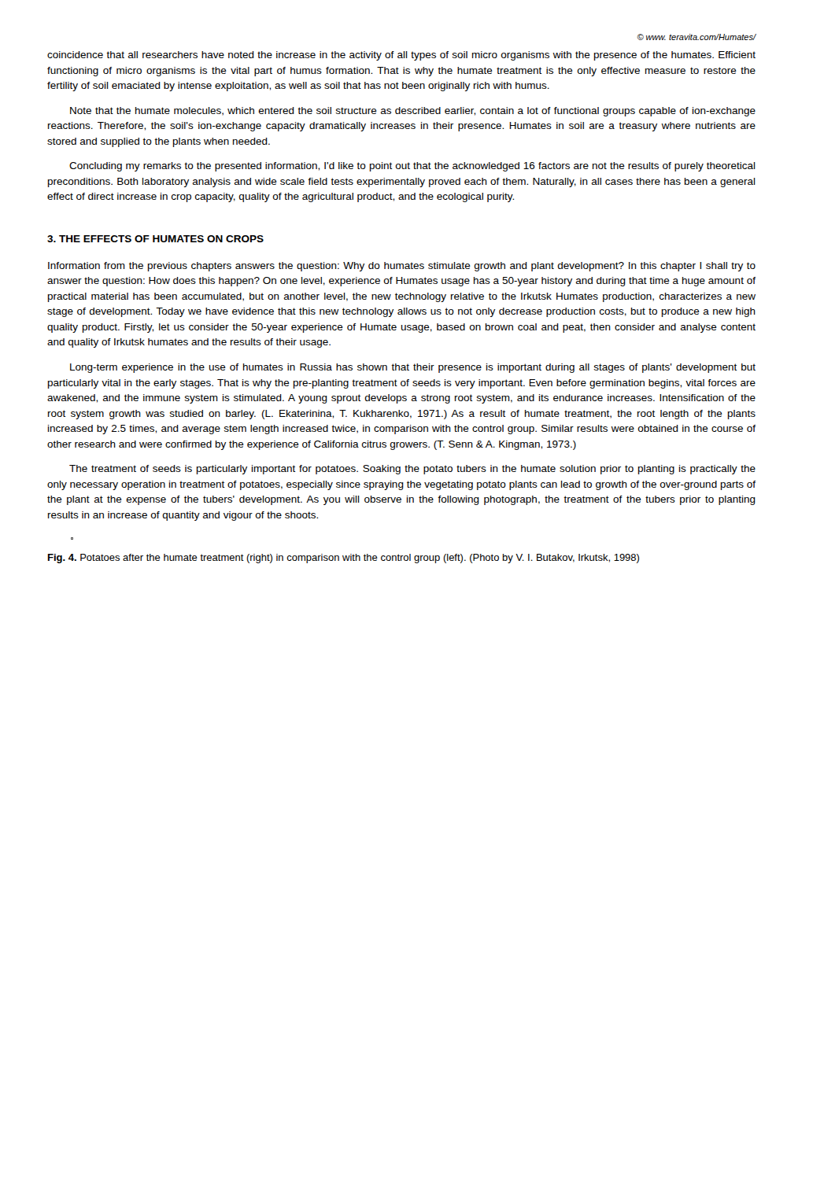© www. teravita.com/Humates/
coincidence that all researchers have noted the increase in the activity of all types of soil micro organisms with the presence of the humates. Efficient functioning of micro organisms is the vital part of humus formation. That is why the humate treatment is the only effective measure to restore the fertility of soil emaciated by intense exploitation, as well as soil that has not been originally rich with humus.
Note that the humate molecules, which entered the soil structure as described earlier, contain a lot of functional groups capable of ion-exchange reactions. Therefore, the soil's ion-exchange capacity dramatically increases in their presence. Humates in soil are a treasury where nutrients are stored and supplied to the plants when needed.
Concluding my remarks to the presented information, I'd like to point out that the acknowledged 16 factors are not the results of purely theoretical preconditions. Both laboratory analysis and wide scale field tests experimentally proved each of them. Naturally, in all cases there has been a general effect of direct increase in crop capacity, quality of the agricultural product, and the ecological purity.
3. The Effects of Humates on Crops
Information from the previous chapters answers the question: Why do humates stimulate growth and plant development? In this chapter I shall try to answer the question: How does this happen? On one level, experience of Humates usage has a 50-year history and during that time a huge amount of practical material has been accumulated, but on another level, the new technology relative to the Irkutsk Humates production, characterizes a new stage of development. Today we have evidence that this new technology allows us to not only decrease production costs, but to produce a new high quality product. Firstly, let us consider the 50-year experience of Humate usage, based on brown coal and peat, then consider and analyse content and quality of Irkutsk humates and the results of their usage.
Long-term experience in the use of humates in Russia has shown that their presence is important during all stages of plants' development but particularly vital in the early stages. That is why the pre-planting treatment of seeds is very important. Even before germination begins, vital forces are awakened, and the immune system is stimulated. A young sprout develops a strong root system, and its endurance increases. Intensification of the root system growth was studied on barley. (L. Ekaterinina, T. Kukharenko, 1971.) As a result of humate treatment, the root length of the plants increased by 2.5 times, and average stem length increased twice, in comparison with the control group. Similar results were obtained in the course of other research and were confirmed by the experience of California citrus growers. (T. Senn & A. Kingman, 1973.)
The treatment of seeds is particularly important for potatoes. Soaking the potato tubers in the humate solution prior to planting is practically the only necessary operation in treatment of potatoes, especially since spraying the vegetating potato plants can lead to growth of the over-ground parts of the plant at the expense of the tubers' development. As you will observe in the following photograph, the treatment of the tubers prior to planting results in an increase of quantity and vigour of the shoots.
Fig. 4. Potatoes after the humate treatment (right) in comparison with the control group (left). (Photo by V. I. Butakov, Irkutsk, 1998)